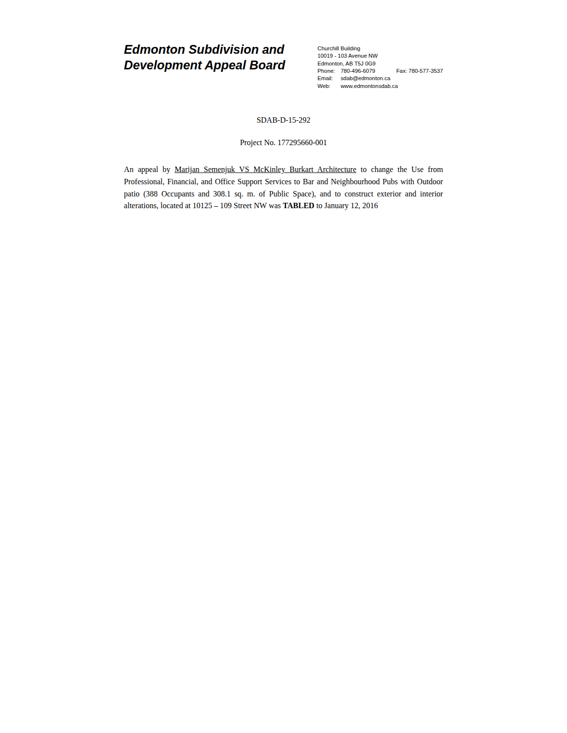Edmonton Subdivision and Development Appeal Board
| Churchill Building |
| 10019 - 103 Avenue NW |
| Edmonton, AB T5J 0G9 |
| Phone: | 780-496-6079 | Fax: 780-577-3537 |
| Email: | sdab@edmonton.ca |
| Web: | www.edmontonsdab.ca |
SDAB-D-15-292
Project No. 177295660-001
An appeal by Marijan Semenjuk VS McKinley Burkart Architecture to change the Use from Professional, Financial, and Office Support Services to Bar and Neighbourhood Pubs with Outdoor patio (388 Occupants and 308.1 sq. m. of Public Space), and to construct exterior and interior alterations, located at 10125 – 109 Street NW was TABLED to January 12, 2016